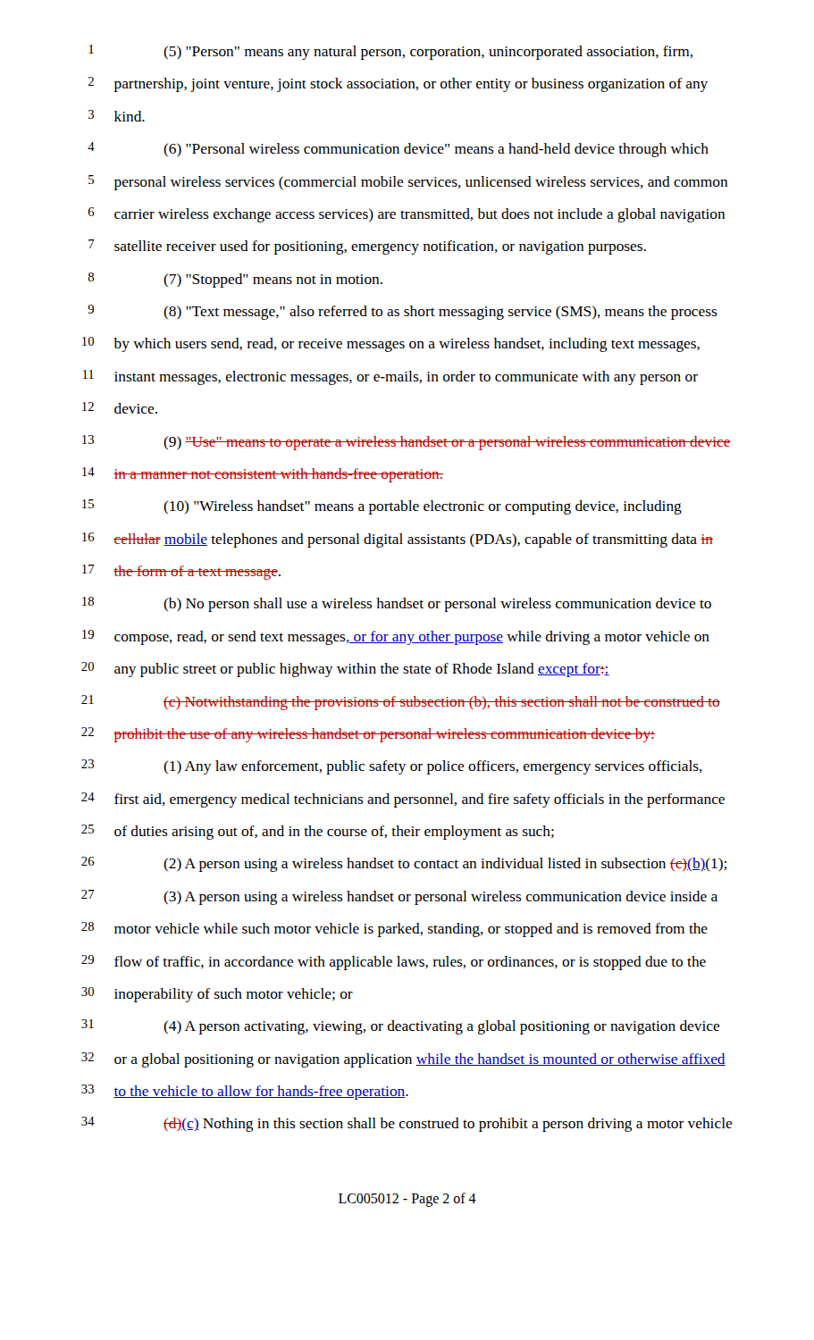(5) "Person" means any natural person, corporation, unincorporated association, firm,
partnership, joint venture, joint stock association, or other entity or business organization of any
kind.
(6) "Personal wireless communication device" means a hand-held device through which
personal wireless services (commercial mobile services, unlicensed wireless services, and common
carrier wireless exchange access services) are transmitted, but does not include a global navigation
satellite receiver used for positioning, emergency notification, or navigation purposes.
(7) "Stopped" means not in motion.
(8) "Text message," also referred to as short messaging service (SMS), means the process
by which users send, read, or receive messages on a wireless handset, including text messages,
instant messages, electronic messages, or e-mails, in order to communicate with any person or
device.
(9) "Use" means to operate a wireless handset or a personal wireless communication device
in a manner not consistent with hands-free operation.
(10) "Wireless handset" means a portable electronic or computing device, including
cellular mobile telephones and personal digital assistants (PDAs), capable of transmitting data in
the form of a text message.
(b) No person shall use a wireless handset or personal wireless communication device to
compose, read, or send text messages, or for any other purpose while driving a motor vehicle on
any public street or public highway within the state of Rhode Island except for::
(c) Notwithstanding the provisions of subsection (b), this section shall not be construed to
prohibit the use of any wireless handset or personal wireless communication device by:
(1) Any law enforcement, public safety or police officers, emergency services officials,
first aid, emergency medical technicians and personnel, and fire safety officials in the performance
of duties arising out of, and in the course of, their employment as such;
(2) A person using a wireless handset to contact an individual listed in subsection (c)(b)(1);
(3) A person using a wireless handset or personal wireless communication device inside a
motor vehicle while such motor vehicle is parked, standing, or stopped and is removed from the
flow of traffic, in accordance with applicable laws, rules, or ordinances, or is stopped due to the
inoperability of such motor vehicle; or
(4) A person activating, viewing, or deactivating a global positioning or navigation device
or a global positioning or navigation application while the handset is mounted or otherwise affixed
to the vehicle to allow for hands-free operation.
(d)(c) Nothing in this section shall be construed to prohibit a person driving a motor vehicle
LC005012 - Page 2 of 4